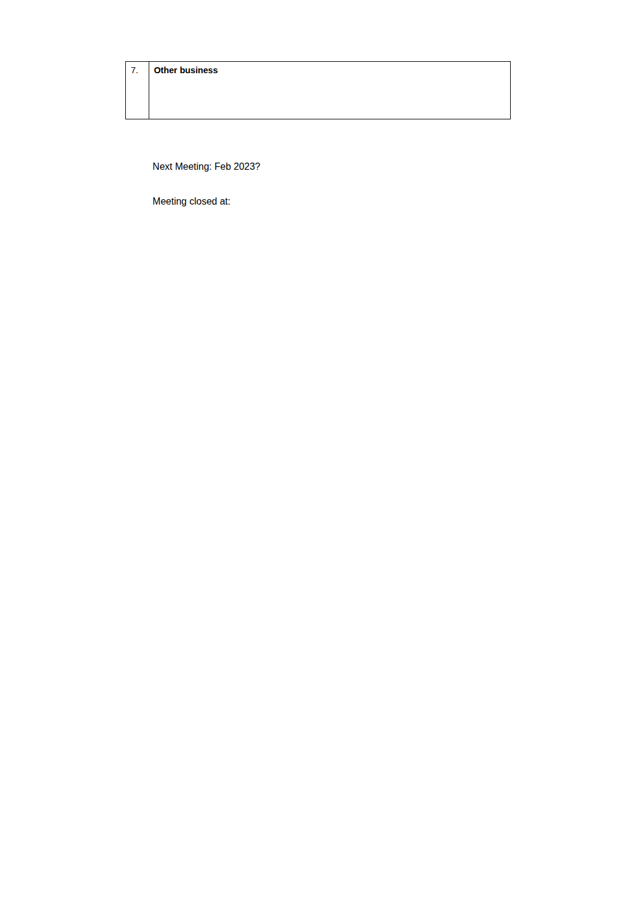| 7. | Other business |
Next Meeting: Feb 2023?
Meeting closed at: